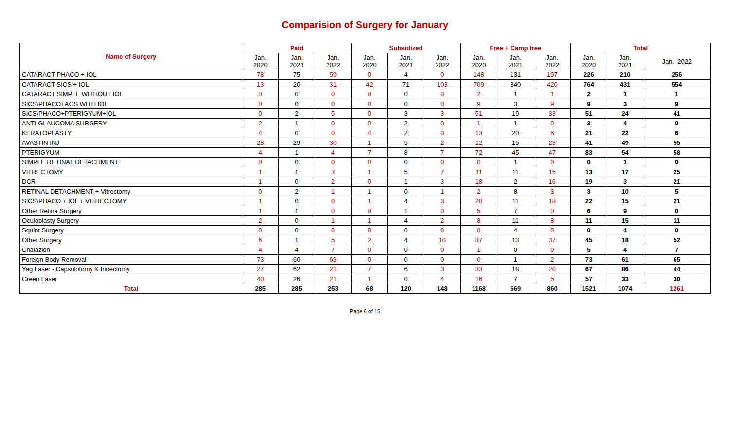Comparision of Surgery for January
| Name of Surgery | Paid | Subsidized | Free + Camp free | Total |
| --- | --- | --- | --- | --- |
| Jan. 2020 | Jan. 2021 | Jan. 2022 | Jan. 2020 | Jan. 2021 | Jan. 2022 | Jan. 2020 | Jan. 2021 | Jan. 2022 | Jan. 2020 | Jan. 2021 | Jan. 2022 |
| CATARACT PHACO + IOL | 78 | 75 | 59 | 0 | 4 | 0 | 148 | 131 | 197 | 226 | 210 | 256 |
| CATARACT SICS + IOL | 13 | 20 | 31 | 42 | 71 | 103 | 709 | 340 | 420 | 764 | 431 | 554 |
| CATARACT SIMPLE WITHOUT IOL | 0 | 0 | 0 | 0 | 0 | 0 | 2 | 1 | 1 | 2 | 1 | 1 |
| SICS\PHACO+AGS WITH IOL | 0 | 0 | 0 | 0 | 0 | 0 | 9 | 3 | 9 | 9 | 3 | 9 |
| SICS\PHACO+PTERIGYUM+IOL | 0 | 2 | 5 | 0 | 3 | 3 | 51 | 19 | 33 | 51 | 24 | 41 |
| ANTI GLAUCOMA SURGERY | 2 | 1 | 0 | 0 | 2 | 0 | 1 | 1 | 0 | 3 | 4 | 0 |
| KERATOPLASTY | 4 | 0 | 0 | 4 | 2 | 0 | 13 | 20 | 6 | 21 | 22 | 6 |
| AVASTIN INJ | 28 | 29 | 30 | 1 | 5 | 2 | 12 | 15 | 23 | 41 | 49 | 55 |
| PTERIGYUM | 4 | 1 | 4 | 7 | 8 | 7 | 72 | 45 | 47 | 83 | 54 | 58 |
| SIMPLE RETINAL DETACHMENT | 0 | 0 | 0 | 0 | 0 | 0 | 0 | 1 | 0 | 0 | 1 | 0 |
| VITRECTOMY | 1 | 1 | 3 | 1 | 5 | 7 | 11 | 11 | 15 | 13 | 17 | 25 |
| DCR | 1 | 0 | 2 | 0 | 1 | 3 | 18 | 2 | 16 | 19 | 3 | 21 |
| RETINAL DETACHMENT + Vitrectomy | 0 | 2 | 1 | 1 | 0 | 1 | 2 | 8 | 3 | 3 | 10 | 5 |
| SICS\PHACO + IOL + VITRECTOMY | 1 | 0 | 0 | 1 | 4 | 3 | 20 | 11 | 18 | 22 | 15 | 21 |
| Other Retina Surgery | 1 | 1 | 0 | 0 | 1 | 0 | 5 | 7 | 0 | 6 | 9 | 0 |
| Oculoplasty Surgery | 2 | 0 | 1 | 1 | 4 | 2 | 8 | 11 | 8 | 11 | 15 | 11 |
| Squint Surgery | 0 | 0 | 0 | 0 | 0 | 0 | 0 | 4 | 0 | 0 | 4 | 0 |
| Other Surgery | 6 | 1 | 5 | 2 | 4 | 10 | 37 | 13 | 37 | 45 | 18 | 52 |
| Chalazion | 4 | 4 | 7 | 0 | 0 | 0 | 1 | 0 | 0 | 5 | 4 | 7 |
| Foreign Body Removal | 73 | 60 | 63 | 0 | 0 | 0 | 0 | 1 | 2 | 73 | 61 | 65 |
| Yag Laser - Capsulotomy & Iridectomy | 27 | 62 | 21 | 7 | 6 | 3 | 33 | 18 | 20 | 67 | 86 | 44 |
| Green Laser | 40 | 26 | 21 | 1 | 0 | 4 | 16 | 7 | 5 | 57 | 33 | 30 |
| Total | 285 | 285 | 253 | 68 | 120 | 148 | 1168 | 669 | 860 | 1521 | 1074 | 1261 |
Page 6 of 15